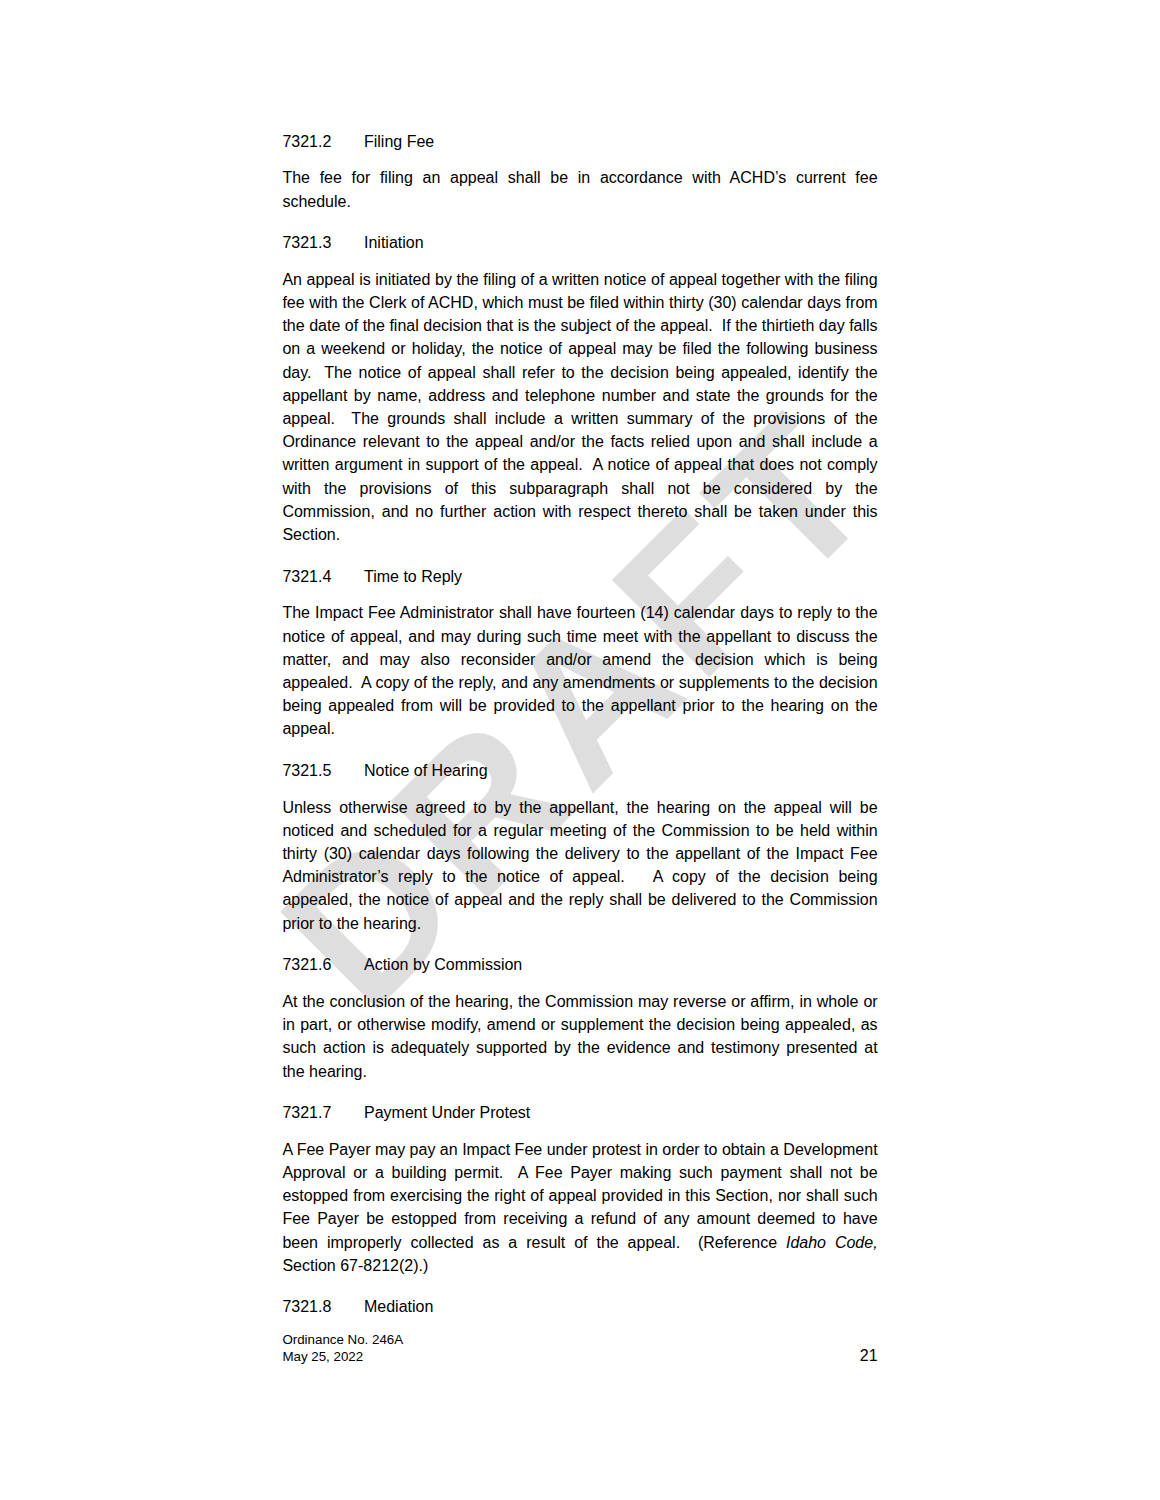DRAFT
7321.2 Filing Fee
The fee for filing an appeal shall be in accordance with ACHD’s current fee schedule.
7321.3 Initiation
An appeal is initiated by the filing of a written notice of appeal together with the filing fee with the Clerk of ACHD, which must be filed within thirty (30) calendar days from the date of the final decision that is the subject of the appeal. If the thirtieth day falls on a weekend or holiday, the notice of appeal may be filed the following business day. The notice of appeal shall refer to the decision being appealed, identify the appellant by name, address and telephone number and state the grounds for the appeal. The grounds shall include a written summary of the provisions of the Ordinance relevant to the appeal and/or the facts relied upon and shall include a written argument in support of the appeal. A notice of appeal that does not comply with the provisions of this subparagraph shall not be considered by the Commission, and no further action with respect thereto shall be taken under this Section.
7321.4 Time to Reply
The Impact Fee Administrator shall have fourteen (14) calendar days to reply to the notice of appeal, and may during such time meet with the appellant to discuss the matter, and may also reconsider and/or amend the decision which is being appealed. A copy of the reply, and any amendments or supplements to the decision being appealed from will be provided to the appellant prior to the hearing on the appeal.
7321.5 Notice of Hearing
Unless otherwise agreed to by the appellant, the hearing on the appeal will be noticed and scheduled for a regular meeting of the Commission to be held within thirty (30) calendar days following the delivery to the appellant of the Impact Fee Administrator’s reply to the notice of appeal. A copy of the decision being appealed, the notice of appeal and the reply shall be delivered to the Commission prior to the hearing.
7321.6 Action by Commission
At the conclusion of the hearing, the Commission may reverse or affirm, in whole or in part, or otherwise modify, amend or supplement the decision being appealed, as such action is adequately supported by the evidence and testimony presented at the hearing.
7321.7 Payment Under Protest
A Fee Payer may pay an Impact Fee under protest in order to obtain a Development Approval or a building permit. A Fee Payer making such payment shall not be estopped from exercising the right of appeal provided in this Section, nor shall such Fee Payer be estopped from receiving a refund of any amount deemed to have been improperly collected as a result of the appeal. (Reference Idaho Code, Section 67-8212(2).)
7321.8 Mediation
Ordinance No. 246A
May 25, 2022
21